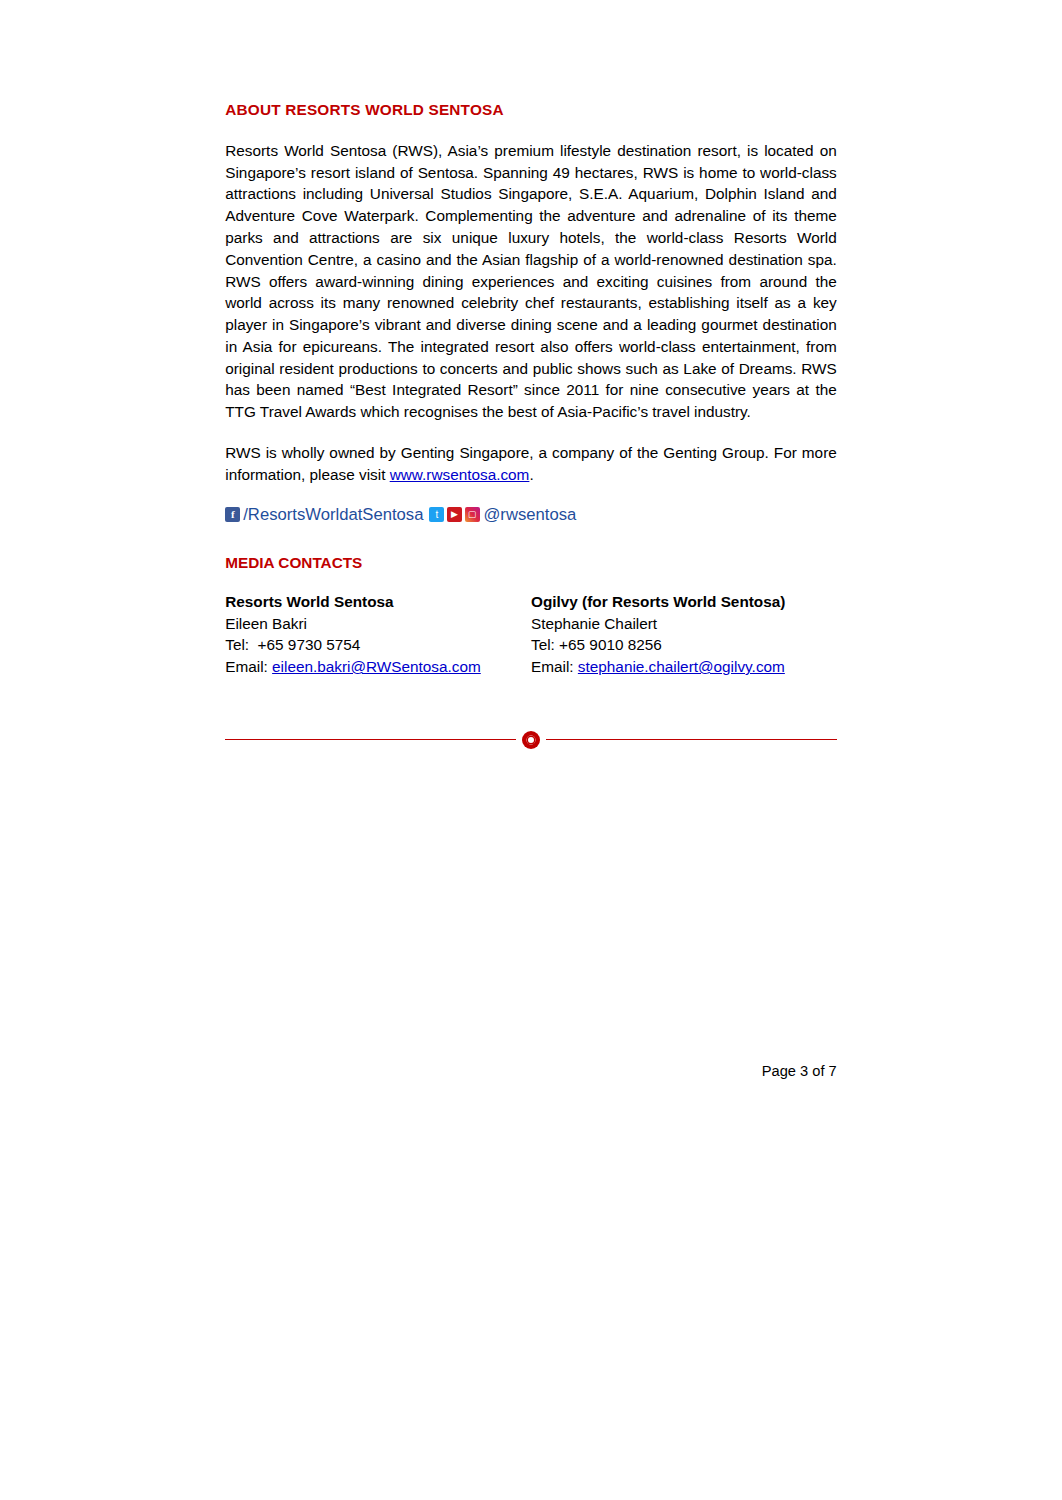ABOUT RESORTS WORLD SENTOSA
Resorts World Sentosa (RWS), Asia’s premium lifestyle destination resort, is located on Singapore’s resort island of Sentosa. Spanning 49 hectares, RWS is home to world-class attractions including Universal Studios Singapore, S.E.A. Aquarium, Dolphin Island and Adventure Cove Waterpark. Complementing the adventure and adrenaline of its theme parks and attractions are six unique luxury hotels, the world-class Resorts World Convention Centre, a casino and the Asian flagship of a world-renowned destination spa. RWS offers award-winning dining experiences and exciting cuisines from around the world across its many renowned celebrity chef restaurants, establishing itself as a key player in Singapore’s vibrant and diverse dining scene and a leading gourmet destination in Asia for epicureans. The integrated resort also offers world-class entertainment, from original resident productions to concerts and public shows such as Lake of Dreams. RWS has been named “Best Integrated Resort” since 2011 for nine consecutive years at the TTG Travel Awards which recognises the best of Asia-Pacific’s travel industry.
RWS is wholly owned by Genting Singapore, a company of the Genting Group. For more information, please visit www.rwsentosa.com.
f/ResortsWorldatSentosa t▶▢@rwsentosa
MEDIA CONTACTS
| Resorts World Sentosa Eileen Bakri Tel: +65 9730 5754 Email: eileen.bakri@RWSentosa.com | Ogilvy (for Resorts World Sentosa) Stephanie Chailert Tel: +65 9010 8256 Email: stephanie.chailert@ogilvy.com |
Page 3 of 7